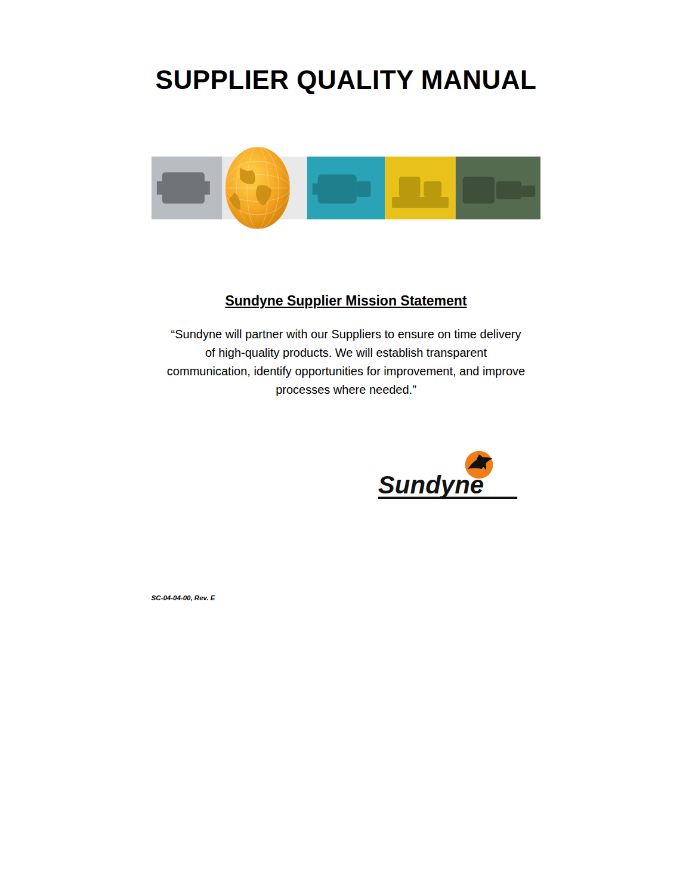SUPPLIER QUALITY MANUAL
Sundyne Supplier Mission Statement
“Sundyne will partner with our Suppliers to ensure on time delivery of high-quality products. We will establish transparent communication, identify opportunities for improvement, and improve processes where needed.”
SC-04-04-00, Rev. E